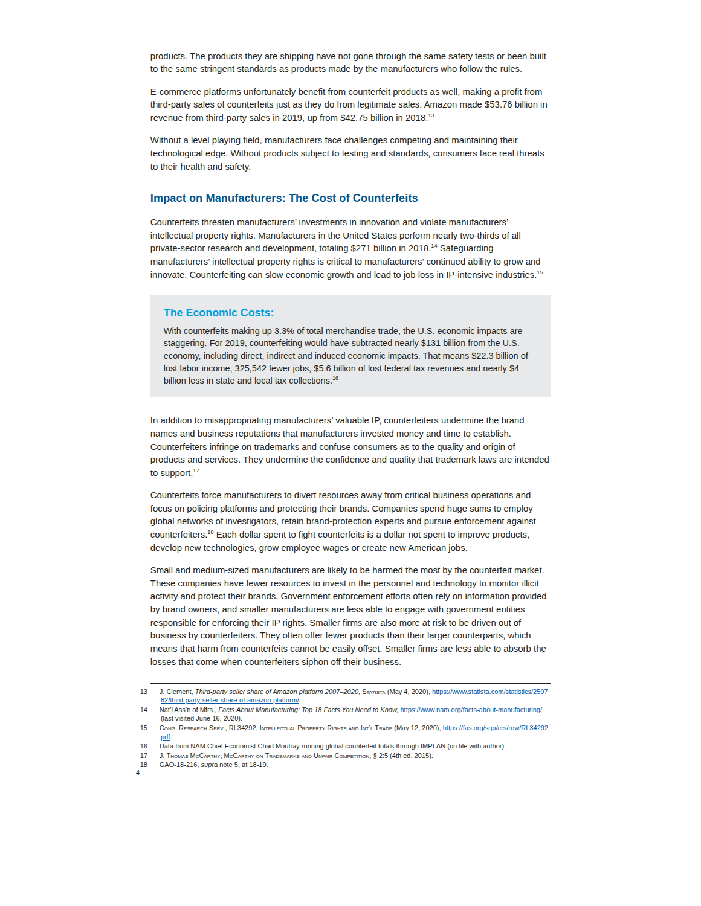products. The products they are shipping have not gone through the same safety tests or been built to the same stringent standards as products made by the manufacturers who follow the rules.
E-commerce platforms unfortunately benefit from counterfeit products as well, making a profit from third-party sales of counterfeits just as they do from legitimate sales. Amazon made $53.76 billion in revenue from third-party sales in 2019, up from $42.75 billion in 2018.13
Without a level playing field, manufacturers face challenges competing and maintaining their technological edge. Without products subject to testing and standards, consumers face real threats to their health and safety.
Impact on Manufacturers: The Cost of Counterfeits
Counterfeits threaten manufacturers’ investments in innovation and violate manufacturers’ intellectual property rights. Manufacturers in the United States perform nearly two-thirds of all private-sector research and development, totaling $271 billion in 2018.14 Safeguarding manufacturers’ intellectual property rights is critical to manufacturers’ continued ability to grow and innovate. Counterfeiting can slow economic growth and lead to job loss in IP-intensive industries.15
The Economic Costs:
With counterfeits making up 3.3% of total merchandise trade, the U.S. economic impacts are staggering. For 2019, counterfeiting would have subtracted nearly $131 billion from the U.S. economy, including direct, indirect and induced economic impacts. That means $22.3 billion of lost labor income, 325,542 fewer jobs, $5.6 billion of lost federal tax revenues and nearly $4 billion less in state and local tax collections.16
In addition to misappropriating manufacturers’ valuable IP, counterfeiters undermine the brand names and business reputations that manufacturers invested money and time to establish. Counterfeiters infringe on trademarks and confuse consumers as to the quality and origin of products and services. They undermine the confidence and quality that trademark laws are intended to support.17
Counterfeits force manufacturers to divert resources away from critical business operations and focus on policing platforms and protecting their brands. Companies spend huge sums to employ global networks of investigators, retain brand-protection experts and pursue enforcement against counterfeiters.18 Each dollar spent to fight counterfeits is a dollar not spent to improve products, develop new technologies, grow employee wages or create new American jobs.
Small and medium-sized manufacturers are likely to be harmed the most by the counterfeit market. These companies have fewer resources to invest in the personnel and technology to monitor illicit activity and protect their brands. Government enforcement efforts often rely on information provided by brand owners, and smaller manufacturers are less able to engage with government entities responsible for enforcing their IP rights. Smaller firms are also more at risk to be driven out of business by counterfeiters. They often offer fewer products than their larger counterparts, which means that harm from counterfeits cannot be easily offset. Smaller firms are less able to absorb the losses that come when counterfeiters siphon off their business.
13 J. Clement, Third-party seller share of Amazon platform 2007–2020, Statista (May 4, 2020), https://www.statista.com/statistics/259782/third-party-seller-share-of-amazon-platform/.
14 Nat’l Ass’n of Mfrs., Facts About Manufacturing: Top 18 Facts You Need to Know, https://www.nam.org/facts-about-manufacturing/ (last visited June 16, 2020).
15 Cong. Research Serv., RL34292, Intellectual Property Rights and Int’l Trade (May 12, 2020), https://fas.org/sgp/crs/row/RL34292.pdf.
16 Data from NAM Chief Economist Chad Moutray running global counterfeit totals through IMPLAN (on file with author).
17 J. Thomas McCarthy, McCarthy on Trademarks and Unfair Competition, § 2:5 (4th ed. 2015).
18 GAO-18-216, supra note 5, at 18-19.
4